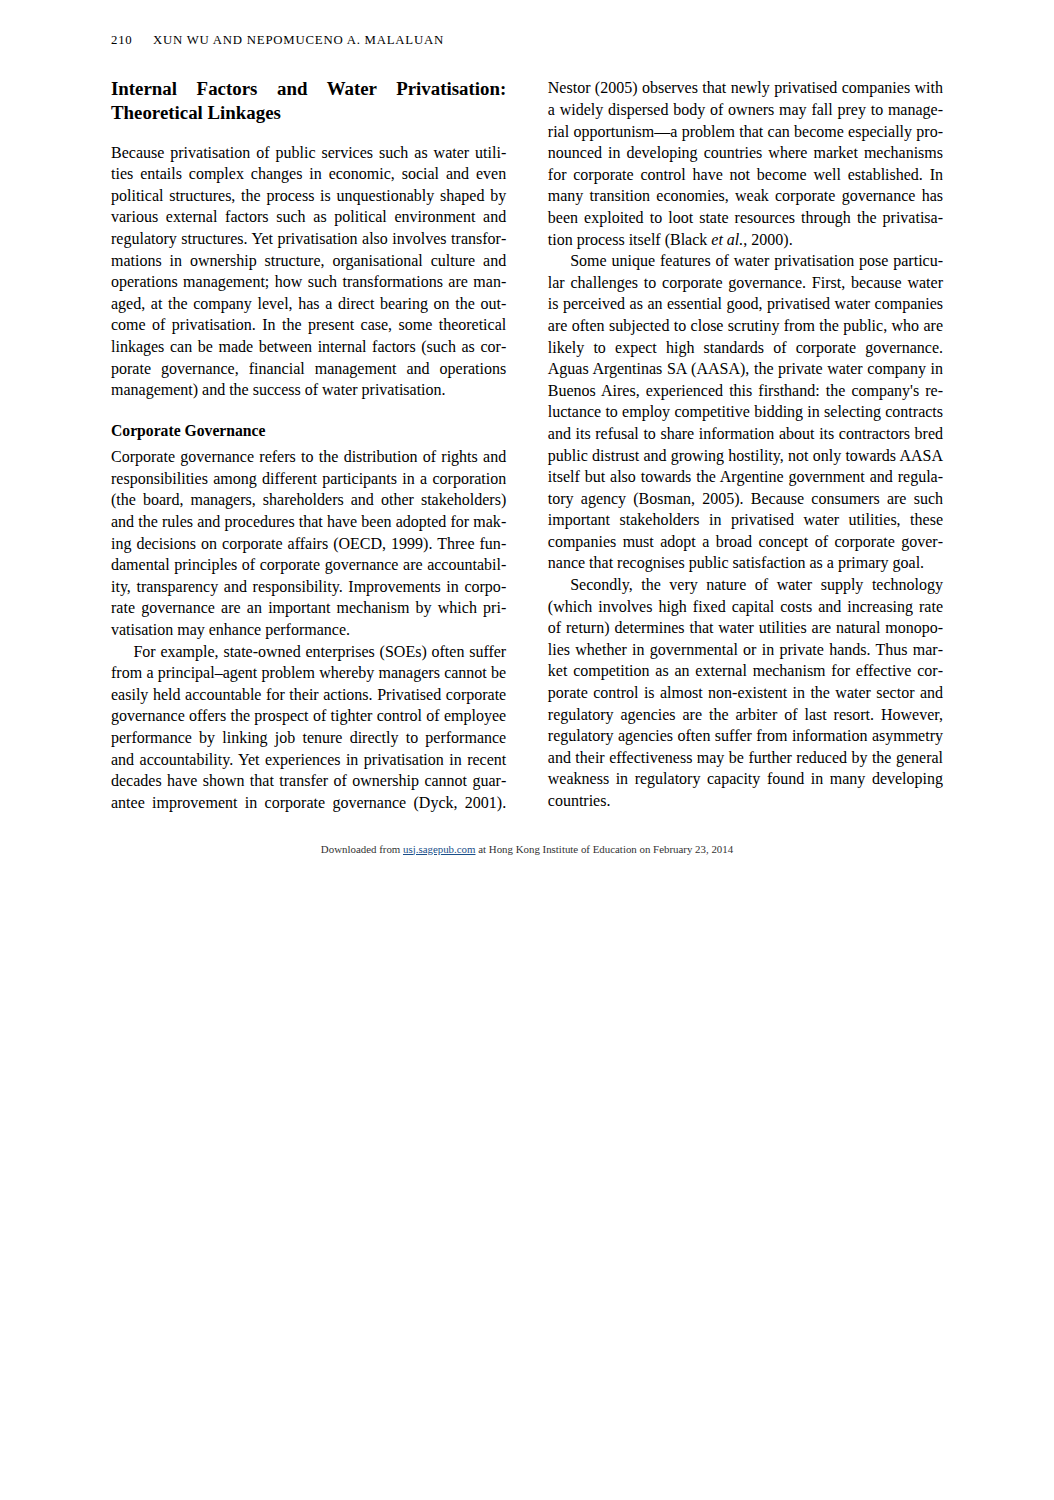210 Xun Wu and Nepomuceno A. Malaluan
Internal Factors and Water Privatisation: Theoretical Linkages
Because privatisation of public services such as water utilities entails complex changes in economic, social and even political structures, the process is unquestionably shaped by various external factors such as political environment and regulatory structures. Yet privatisation also involves transformations in ownership structure, organisational culture and operations management; how such transformations are managed, at the company level, has a direct bearing on the outcome of privatisation. In the present case, some theoretical linkages can be made between internal factors (such as corporate governance, financial management and operations management) and the success of water privatisation.
Corporate Governance
Corporate governance refers to the distribution of rights and responsibilities among different participants in a corporation (the board, managers, shareholders and other stakeholders) and the rules and procedures that have been adopted for making decisions on corporate affairs (OECD, 1999). Three fundamental principles of corporate governance are accountability, transparency and responsibility. Improvements in corporate governance are an important mechanism by which privatisation may enhance performance.
For example, state-owned enterprises (SOEs) often suffer from a principal–agent problem whereby managers cannot be easily held accountable for their actions. Privatised corporate governance offers the prospect of tighter control of employee performance by linking job tenure directly to performance and accountability. Yet experiences in privatisation in recent decades have shown that transfer of ownership cannot guarantee improvement in corporate governance (Dyck, 2001). Nestor (2005) observes that newly privatised companies with a widely dispersed body of owners may fall prey to managerial opportunism—a problem that can become especially pronounced in developing countries where market mechanisms for corporate control have not become well established. In many transition economies, weak corporate governance has been exploited to loot state resources through the privatisation process itself (Black et al., 2000).
Some unique features of water privatisation pose particular challenges to corporate governance. First, because water is perceived as an essential good, privatised water companies are often subjected to close scrutiny from the public, who are likely to expect high standards of corporate governance. Aguas Argentinas SA (AASA), the private water company in Buenos Aires, experienced this firsthand: the company's reluctance to employ competitive bidding in selecting contracts and its refusal to share information about its contractors bred public distrust and growing hostility, not only towards AASA itself but also towards the Argentine government and regulatory agency (Bosman, 2005). Because consumers are such important stakeholders in privatised water utilities, these companies must adopt a broad concept of corporate governance that recognises public satisfaction as a primary goal.
Secondly, the very nature of water supply technology (which involves high fixed capital costs and increasing rate of return) determines that water utilities are natural monopolies whether in governmental or in private hands. Thus market competition as an external mechanism for effective corporate control is almost non-existent in the water sector and regulatory agencies are the arbiter of last resort. However, regulatory agencies often suffer from information asymmetry and their effectiveness may be further reduced by the general weakness in regulatory capacity found in many developing countries.
Downloaded from usj.sagepub.com at Hong Kong Institute of Education on February 23, 2014